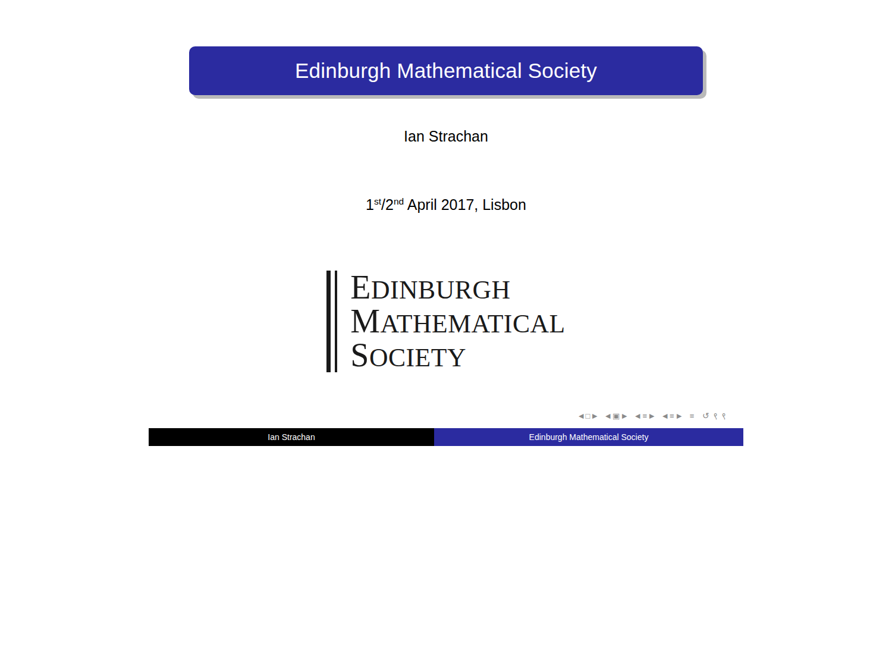Edinburgh Mathematical Society
Ian Strachan
1st/2nd April 2017, Lisbon
EDINBURGH
MATHEMATICAL
SOCIETY
◀□▶ ◀▣▶ ◀≡▶ ◀≡▶ ≡ ↺ ९ ९
Ian Strachan
Edinburgh Mathematical Society